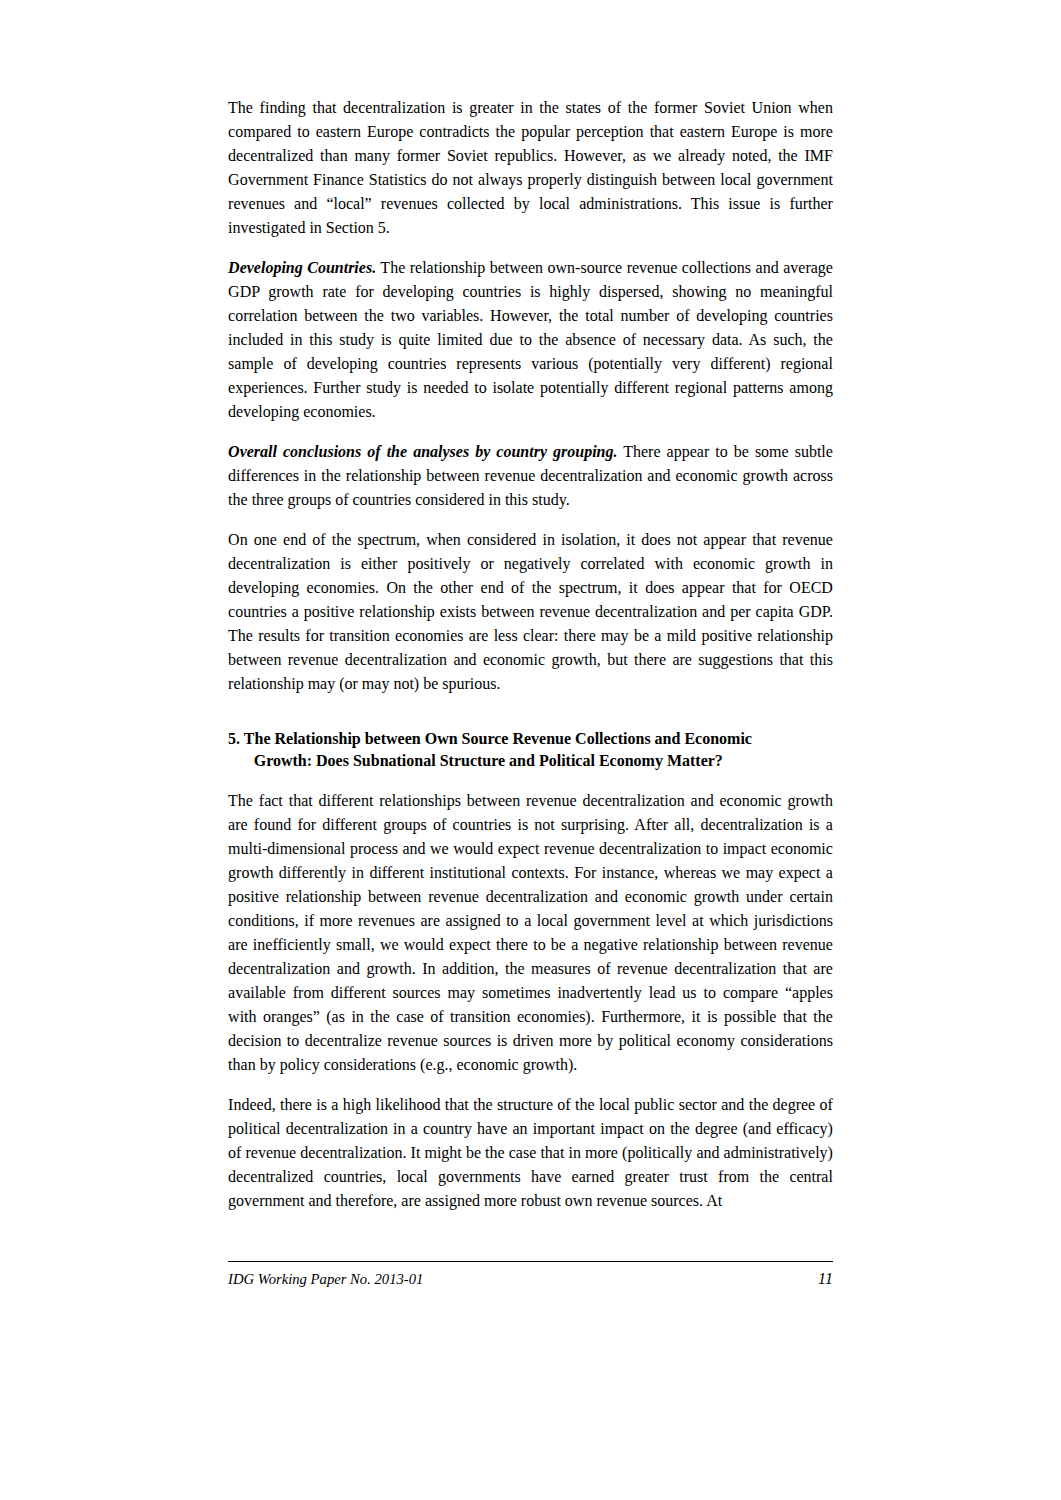The finding that decentralization is greater in the states of the former Soviet Union when compared to eastern Europe contradicts the popular perception that eastern Europe is more decentralized than many former Soviet republics. However, as we already noted, the IMF Government Finance Statistics do not always properly distinguish between local government revenues and “local” revenues collected by local administrations. This issue is further investigated in Section 5.
Developing Countries. The relationship between own-source revenue collections and average GDP growth rate for developing countries is highly dispersed, showing no meaningful correlation between the two variables. However, the total number of developing countries included in this study is quite limited due to the absence of necessary data. As such, the sample of developing countries represents various (potentially very different) regional experiences. Further study is needed to isolate potentially different regional patterns among developing economies.
Overall conclusions of the analyses by country grouping. There appear to be some subtle differences in the relationship between revenue decentralization and economic growth across the three groups of countries considered in this study.
On one end of the spectrum, when considered in isolation, it does not appear that revenue decentralization is either positively or negatively correlated with economic growth in developing economies. On the other end of the spectrum, it does appear that for OECD countries a positive relationship exists between revenue decentralization and per capita GDP. The results for transition economies are less clear: there may be a mild positive relationship between revenue decentralization and economic growth, but there are suggestions that this relationship may (or may not) be spurious.
5. The Relationship between Own Source Revenue Collections and Economic Growth: Does Subnational Structure and Political Economy Matter?
The fact that different relationships between revenue decentralization and economic growth are found for different groups of countries is not surprising. After all, decentralization is a multi-dimensional process and we would expect revenue decentralization to impact economic growth differently in different institutional contexts. For instance, whereas we may expect a positive relationship between revenue decentralization and economic growth under certain conditions, if more revenues are assigned to a local government level at which jurisdictions are inefficiently small, we would expect there to be a negative relationship between revenue decentralization and growth. In addition, the measures of revenue decentralization that are available from different sources may sometimes inadvertently lead us to compare “apples with oranges” (as in the case of transition economies). Furthermore, it is possible that the decision to decentralize revenue sources is driven more by political economy considerations than by policy considerations (e.g., economic growth).
Indeed, there is a high likelihood that the structure of the local public sector and the degree of political decentralization in a country have an important impact on the degree (and efficacy) of revenue decentralization. It might be the case that in more (politically and administratively) decentralized countries, local governments have earned greater trust from the central government and therefore, are assigned more robust own revenue sources. At
IDG Working Paper No. 2013-01 11